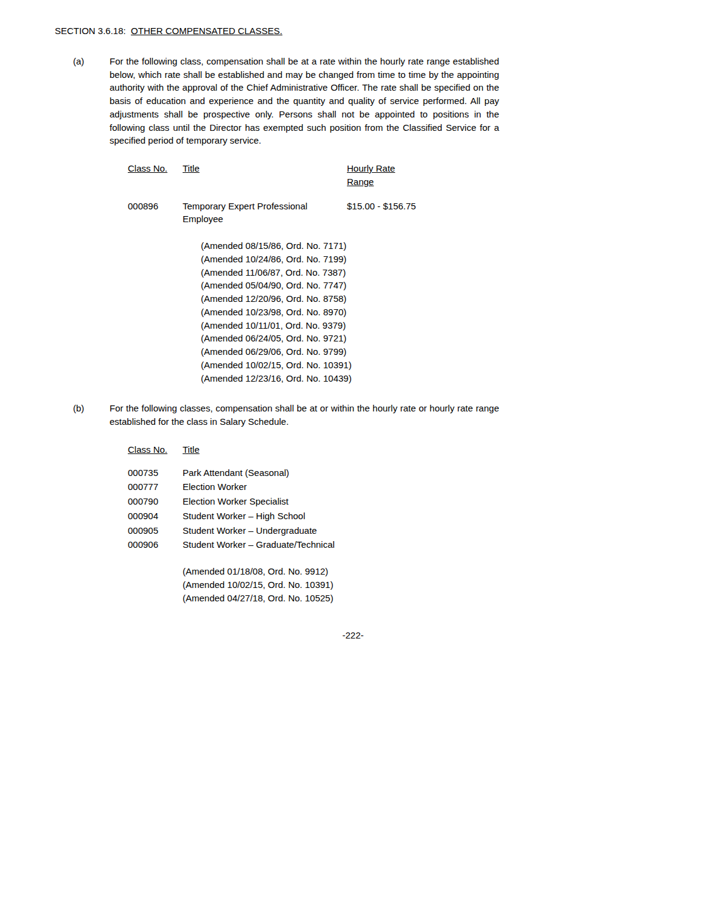SECTION 3.6.18: OTHER COMPENSATED CLASSES.
(a)
For the following class, compensation shall be at a rate within the hourly rate range established below, which rate shall be established and may be changed from time to time by the appointing authority with the approval of the Chief Administrative Officer. The rate shall be specified on the basis of education and experience and the quantity and quality of service performed. All pay adjustments shall be prospective only. Persons shall not be appointed to positions in the following class until the Director has exempted such position from the Classified Service for a specified period of temporary service.
| Class No. | Title | Hourly Rate Range |
| --- | --- | --- |
| 000896 | Temporary Expert Professional Employee | $15.00 - $156.75 |
(Amended 08/15/86, Ord. No. 7171)
(Amended 10/24/86, Ord. No. 7199)
(Amended 11/06/87, Ord. No. 7387)
(Amended 05/04/90, Ord. No. 7747)
(Amended 12/20/96, Ord. No. 8758)
(Amended 10/23/98, Ord. No. 8970)
(Amended 10/11/01, Ord. No. 9379)
(Amended 06/24/05, Ord. No. 9721)
(Amended 06/29/06, Ord. No. 9799)
(Amended 10/02/15, Ord. No. 10391)
(Amended 12/23/16, Ord. No. 10439)
(b)
For the following classes, compensation shall be at or within the hourly rate or hourly rate range established for the class in Salary Schedule.
Class No. Title
000735 Park Attendant (Seasonal)
000777 Election Worker
000790 Election Worker Specialist
000904 Student Worker – High School
000905 Student Worker – Undergraduate
000906 Student Worker – Graduate/Technical
(Amended 01/18/08, Ord. No. 9912)
(Amended 10/02/15, Ord. No. 10391)
(Amended 04/27/18, Ord. No. 10525)
-222-